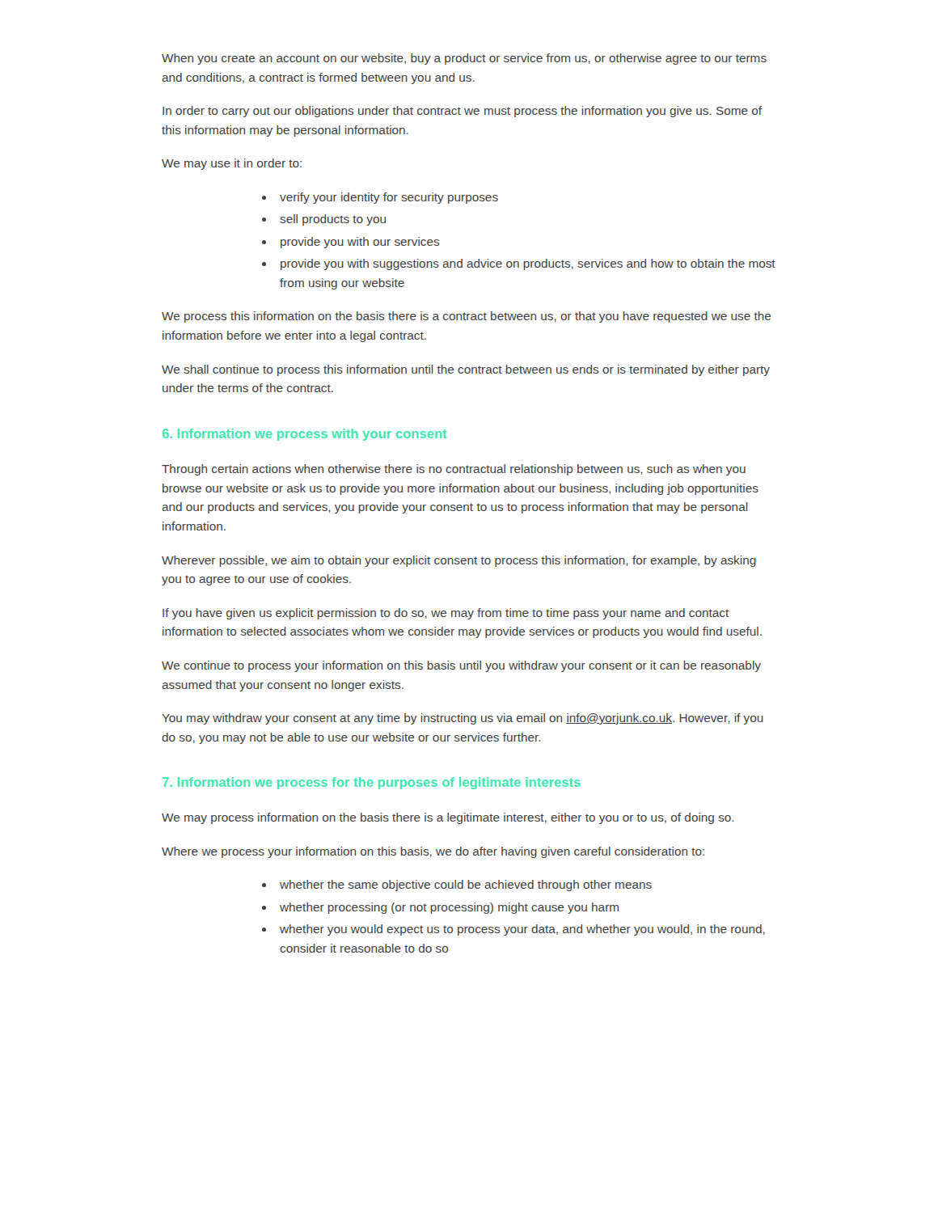When you create an account on our website, buy a product or service from us, or otherwise agree to our terms and conditions, a contract is formed between you and us.
In order to carry out our obligations under that contract we must process the information you give us. Some of this information may be personal information.
We may use it in order to:
verify your identity for security purposes
sell products to you
provide you with our services
provide you with suggestions and advice on products, services and how to obtain the most from using our website
We process this information on the basis there is a contract between us, or that you have requested we use the information before we enter into a legal contract.
We shall continue to process this information until the contract between us ends or is terminated by either party under the terms of the contract.
Information we process with your consent
Through certain actions when otherwise there is no contractual relationship between us, such as when you browse our website or ask us to provide you more information about our business, including job opportunities and our products and services, you provide your consent to us to process information that may be personal information.
Wherever possible, we aim to obtain your explicit consent to process this information, for example, by asking you to agree to our use of cookies.
If you have given us explicit permission to do so, we may from time to time pass your name and contact information to selected associates whom we consider may provide services or products you would find useful.
We continue to process your information on this basis until you withdraw your consent or it can be reasonably assumed that your consent no longer exists.
You may withdraw your consent at any time by instructing us via email on info@yorjunk.co.uk. However, if you do so, you may not be able to use our website or our services further.
Information we process for the purposes of legitimate interests
We may process information on the basis there is a legitimate interest, either to you or to us, of doing so.
Where we process your information on this basis, we do after having given careful consideration to:
whether the same objective could be achieved through other means
whether processing (or not processing) might cause you harm
whether you would expect us to process your data, and whether you would, in the round, consider it reasonable to do so